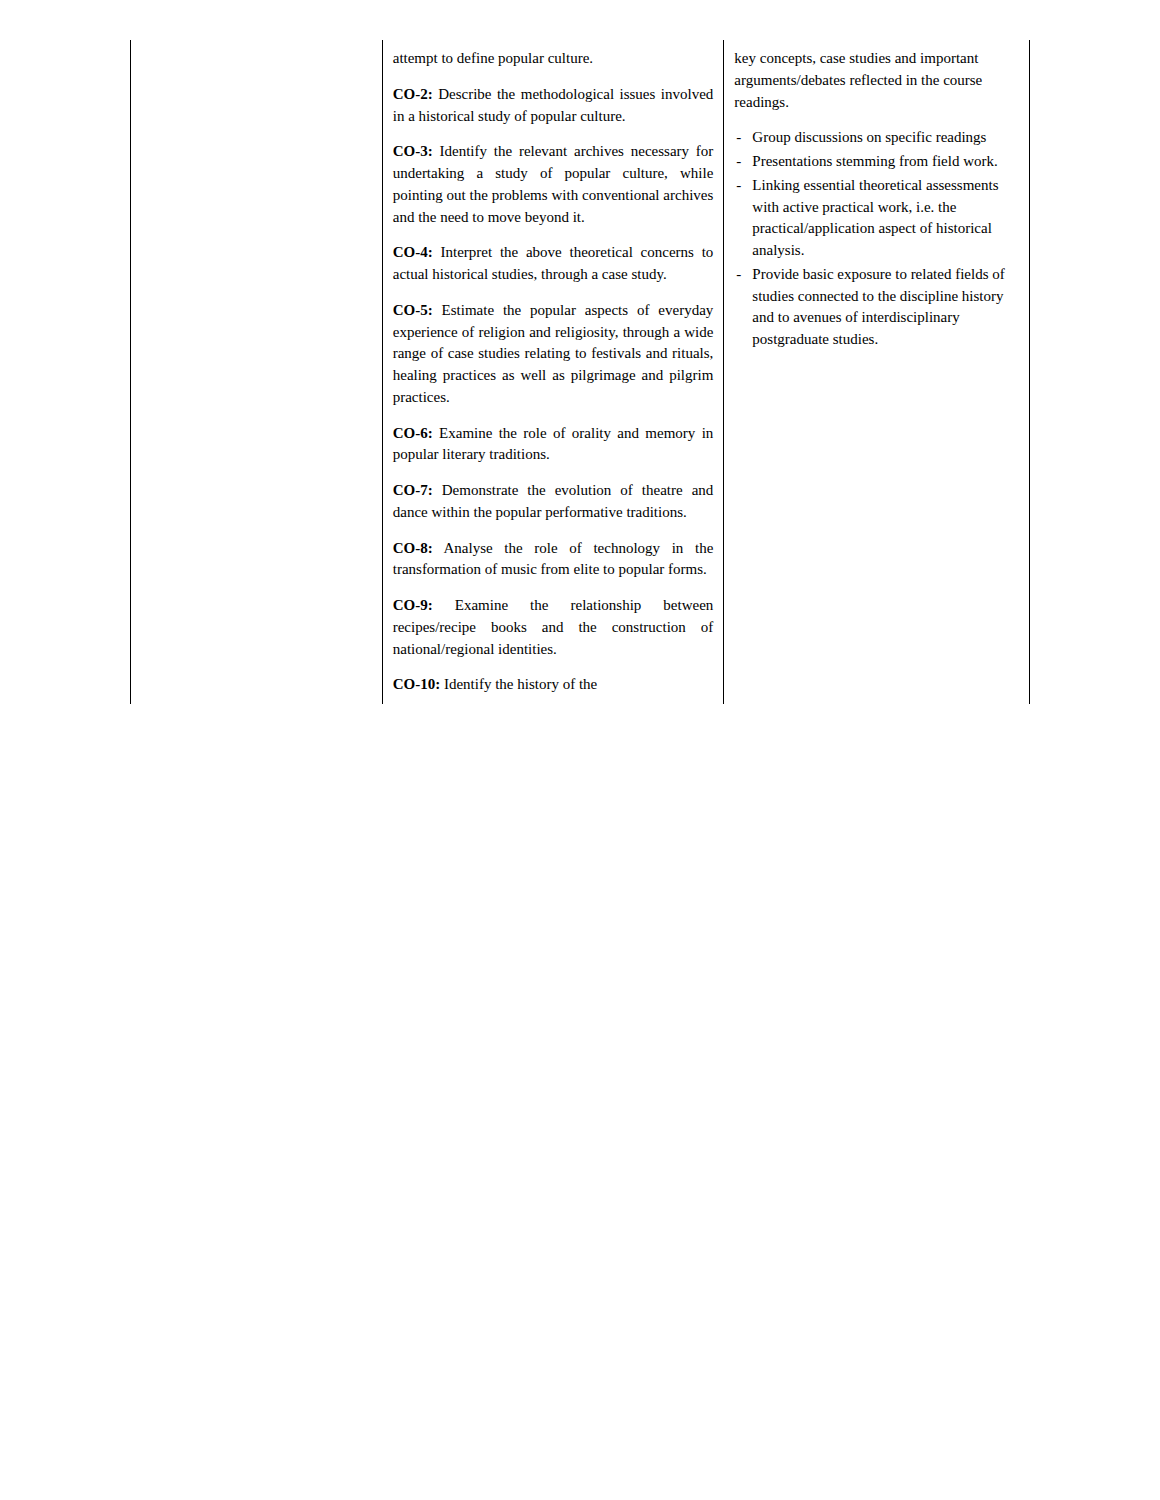| | attempt to define popular culture. CO-2: Describe the methodological issues involved in a historical study of popular culture. CO-3: Identify the relevant archives necessary for undertaking a study of popular culture, while pointing out the problems with conventional archives and the need to move beyond it. CO-4: Interpret the above theoretical concerns to actual historical studies, through a case study. CO-5: Estimate the popular aspects of everyday experience of religion and religiosity, through a wide range of case studies relating to festivals and rituals, healing practices as well as pilgrimage and pilgrim practices. CO-6: Examine the role of orality and memory in popular literary traditions. CO-7: Demonstrate the evolution of theatre and dance within the popular performative traditions. CO-8: Analyse the role of technology in the transformation of music from elite to popular forms. CO-9: Examine the relationship between recipes/recipe books and the construction of national/regional identities. CO-10: Identify the history of the | key concepts, case studies and important arguments/debates reflected in the course readings. Group discussions on specific readings Presentations stemming from field work. Linking essential theoretical assessments with active practical work, i.e. the practical/application aspect of historical analysis. Provide basic exposure to related fields of studies connected to the discipline history and to avenues of interdisciplinary postgraduate studies. |